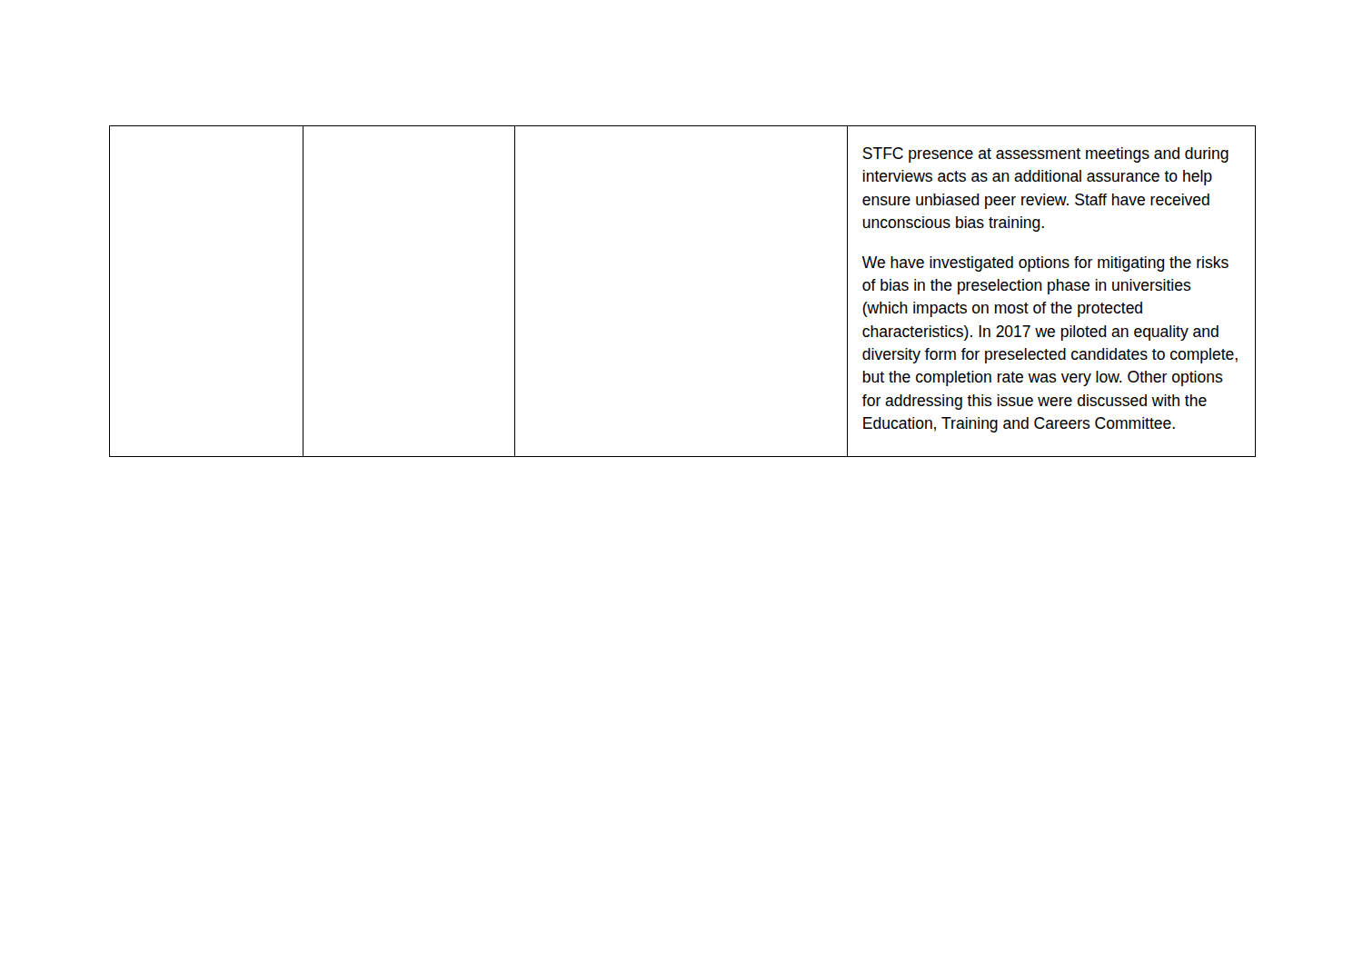| | | | STFC presence at assessment meetings and during interviews acts as an additional assurance to help ensure unbiased peer review. Staff have received unconscious bias training. We have investigated options for mitigating the risks of bias in the preselection phase in universities (which impacts on most of the protected characteristics). In 2017 we piloted an equality and diversity form for preselected candidates to complete, but the completion rate was very low. Other options for addressing this issue were discussed with the Education, Training and Careers Committee. |